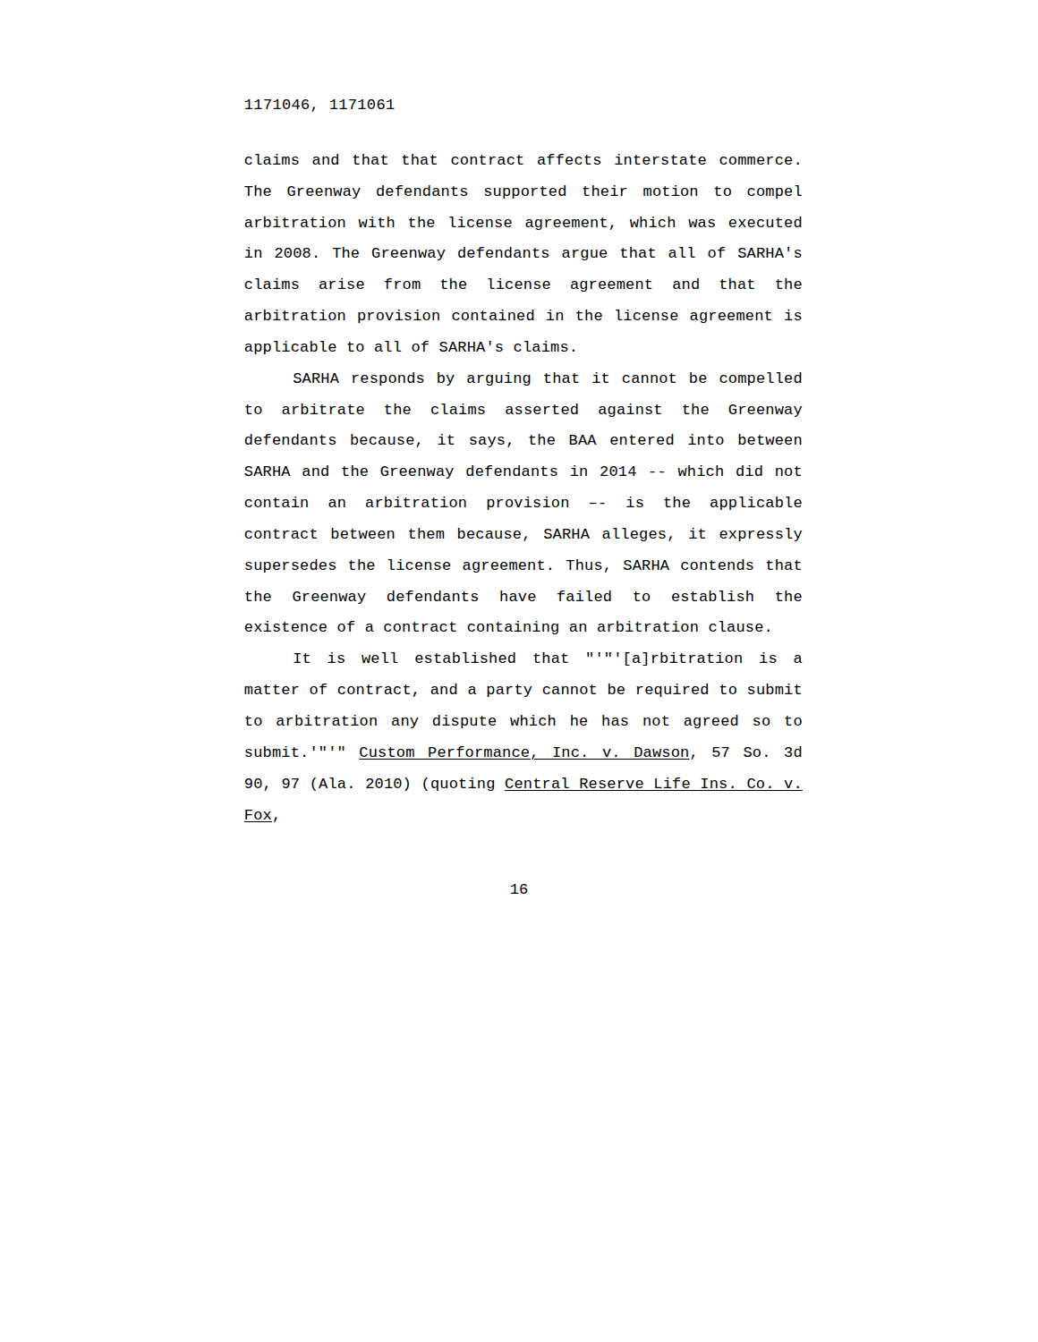1171046, 1171061
claims and that that contract affects interstate commerce. The Greenway defendants supported their motion to compel arbitration with the license agreement, which was executed in 2008. The Greenway defendants argue that all of SARHA's claims arise from the license agreement and that the arbitration provision contained in the license agreement is applicable to all of SARHA's claims.
SARHA responds by arguing that it cannot be compelled to arbitrate the claims asserted against the Greenway defendants because, it says, the BAA entered into between SARHA and the Greenway defendants in 2014 -- which did not contain an arbitration provision –- is the applicable contract between them because, SARHA alleges, it expressly supersedes the license agreement. Thus, SARHA contends that the Greenway defendants have failed to establish the existence of a contract containing an arbitration clause.
It is well established that "'"'[a]rbitration is a matter of contract, and a party cannot be required to submit to arbitration any dispute which he has not agreed so to submit.'"'" Custom Performance, Inc. v. Dawson, 57 So. 3d 90, 97 (Ala. 2010) (quoting Central Reserve Life Ins. Co. v. Fox,
16